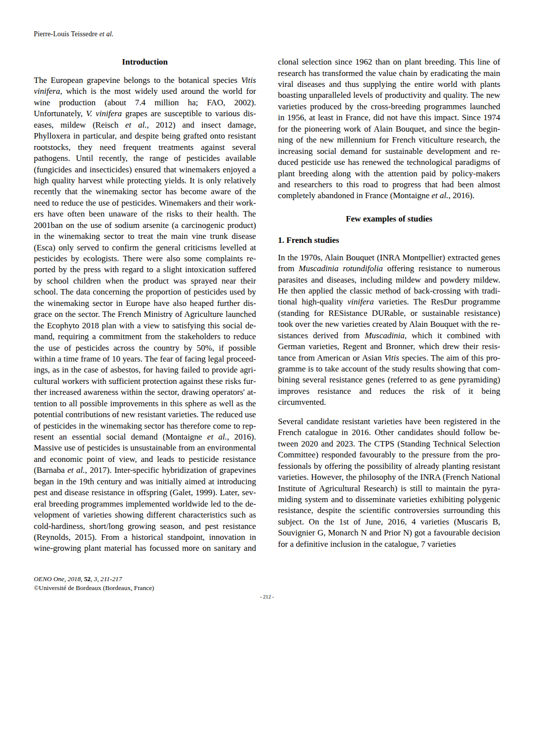Pierre-Louis Teissedre et al.
Introduction
The European grapevine belongs to the botanical species Vitis vinifera, which is the most widely used around the world for wine production (about 7.4 million ha; FAO, 2002). Unfortunately, V. vinifera grapes are susceptible to various diseases, mildew (Reisch et al., 2012) and insect damage, Phylloxera in particular, and despite being grafted onto resistant rootstocks, they need frequent treatments against several pathogens. Until recently, the range of pesticides available (fungicides and insecticides) ensured that winemakers enjoyed a high quality harvest while protecting yields. It is only relatively recently that the winemaking sector has become aware of the need to reduce the use of pesticides. Winemakers and their workers have often been unaware of the risks to their health. The 2001ban on the use of sodium arsenite (a carcinogenic product) in the winemaking sector to treat the main vine trunk disease (Esca) only served to confirm the general criticisms levelled at pesticides by ecologists. There were also some complaints reported by the press with regard to a slight intoxication suffered by school children when the product was sprayed near their school. The data concerning the proportion of pesticides used by the winemaking sector in Europe have also heaped further disgrace on the sector. The French Ministry of Agriculture launched the Ecophyto 2018 plan with a view to satisfying this social demand, requiring a commitment from the stakeholders to reduce the use of pesticides across the country by 50%, if possible within a time frame of 10 years. The fear of facing legal proceedings, as in the case of asbestos, for having failed to provide agricultural workers with sufficient protection against these risks further increased awareness within the sector, drawing operators' attention to all possible improvements in this sphere as well as the potential contributions of new resistant varieties. The reduced use of pesticides in the winemaking sector has therefore come to represent an essential social demand (Montaigne et al., 2016). Massive use of pesticides is unsustainable from an environmental and economic point of view, and leads to pesticide resistance (Barnaba et al., 2017). Inter-specific hybridization of grapevines began in the 19th century and was initially aimed at introducing pest and disease resistance in offspring (Galet, 1999). Later, several breeding programmes implemented worldwide led to the development of varieties showing different characteristics such as cold-hardiness, short/long growing season, and pest resistance (Reynolds, 2015). From a historical standpoint, innovation in wine-growing plant material has focussed more on sanitary and clonal selection since 1962 than on plant breeding. This line of research has transformed the value chain by eradicating the main viral diseases and thus supplying the entire world with plants boasting unparalleled levels of productivity and quality. The new varieties produced by the cross-breeding programmes launched in 1956, at least in France, did not have this impact. Since 1974 for the pioneering work of Alain Bouquet, and since the beginning of the new millennium for French viticulture research, the increasing social demand for sustainable development and reduced pesticide use has renewed the technological paradigms of plant breeding along with the attention paid by policy-makers and researchers to this road to progress that had been almost completely abandoned in France (Montaigne et al., 2016).
Few examples of studies
1. French studies
In the 1970s, Alain Bouquet (INRA Montpellier) extracted genes from Muscadinia rotundifolia offering resistance to numerous parasites and diseases, including mildew and powdery mildew. He then applied the classic method of back-crossing with traditional high-quality vinifera varieties. The ResDur programme (standing for RESistance DURable, or sustainable resistance) took over the new varieties created by Alain Bouquet with the resistances derived from Muscadinia, which it combined with German varieties, Regent and Bronner, which drew their resistance from American or Asian Vitis species. The aim of this programme is to take account of the study results showing that combining several resistance genes (referred to as gene pyramiding) improves resistance and reduces the risk of it being circumvented.
Several candidate resistant varieties have been registered in the French catalogue in 2016. Other candidates should follow between 2020 and 2023. The CTPS (Standing Technical Selection Committee) responded favourably to the pressure from the professionals by offering the possibility of already planting resistant varieties. However, the philosophy of the INRA (French National Institute of Agricultural Research) is still to maintain the pyramiding system and to disseminate varieties exhibiting polygenic resistance, despite the scientific controversies surrounding this subject. On the 1st of June, 2016, 4 varieties (Muscaris B, Souvignier G, Monarch N and Prior N) got a favourable decision for a definitive inclusion in the catalogue, 7 varieties
OENO One, 2018, 52, 3, 211-217
©Université de Bordeaux (Bordeaux, France)
- 212 -